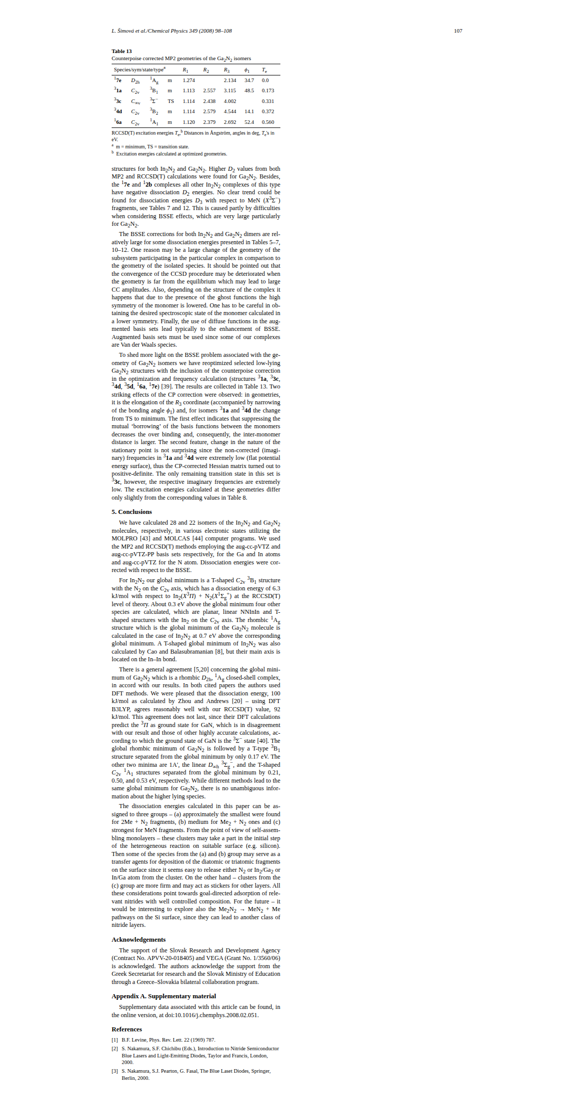L. Šimová et al./Chemical Physics 349 (2008) 98–108
107
Table 13 Counterpoise corrected MP2 geometries of the Ga2N2 isomers
| Species/sym/state/type a | R 1 | R 2 | R 3 | ϕ 1 | T e |
| --- | --- | --- | --- | --- | --- |
| 1 7e | D 2h | 1 A g | m | 1.274 | | 2.134 | 34.7 | 0.0 |
| 3 1a | C 2v | 3 B 1 | m | 1.113 | 2.557 | 3.115 | 48.5 | 0.173 |
| 3 3c | C ∞v | 3 Σ − | TS | 1.114 | 2.438 | 4.002 | | 0.331 |
| 3 4d | C 2v | 3 B 2 | m | 1.114 | 2.579 | 4.544 | 14.1 | 0.372 |
| 1 6a | C 2v | 1 A 1 | m | 1.120 | 2.379 | 2.692 | 52.4 | 0.560 |
RCCSD(T) excitation energies Te,b Distances in Ångström, angles in deg, Te's in eV.
a m = minimum, TS = transition state.
b Excitation energies calculated at optimized geometries.
structures for both In2N2 and Ga2N2. Higher D2 values from both MP2 and RCCSD(T) calculations were found for Ga2N2. Besides, the 17e and 12b complexes all other In2N2 complexes of this type have negative dissociation D2 energies. No clear trend could be found for dissociation energies D3 with respect to MeN (X3Σ−) fragments, see Tables 7 and 12. This is caused partly by difficulties when considering BSSE effects, which are very large particularly for Ga2N2.
The BSSE corrections for both In2N2 and Ga2N2 dimers are relatively large for some dissociation energies presented in Tables 5–7, 10–12. One reason may be a large change of the geometry of the subsystem participating in the particular complex in comparison to the geometry of the isolated species. It should be pointed out that the convergence of the CCSD procedure may be deteriorated when the geometry is far from the equilibrium which may lead to large CC amplitudes. Also, depending on the structure of the complex it happens that due to the presence of the ghost functions the high symmetry of the monomer is lowered. One has to be careful in obtaining the desired spectroscopic state of the monomer calculated in a lower symmetry. Finally, the use of diffuse functions in the augmented basis sets lead typically to the enhancement of BSSE. Augmented basis sets must be used since some of our complexes are Van der Waals species.
To shed more light on the BSSE problem associated with the geometry of Ga2N2 isomers we have reoptimized selected low-lying Ga2N2 structures with the inclusion of the counterpoise correction in the optimization and frequency calculation (structures 31a, 33c, 34d, 35d, 16a, 17e) [39]. The results are collected in Table 13. Two striking effects of the CP correction were observed: in geometries, it is the elongation of the R3 coordinate (accompanied by narrowing of the bonding angle ϕ1) and, for isomers 31a and 34d the change from TS to minimum. The first effect indicates that suppressing the mutual ‘borrowing’ of the basis functions between the monomers decreases the over binding and, consequently, the inter-monomer distance is larger. The second feature, change in the nature of the stationary point is not surprising since the non-corrected (imaginary) frequencies in 31a and 34d were extremely low (flat potential energy surface), thus the CP-corrected Hessian matrix turned out to positive-definite. The only remaining transition state in this set is 33c, however, the respective imaginary frequencies are extremely low. The excitation energies calculated at these geometries differ only slightly from the corresponding values in Table 8.
5. Conclusions
We have calculated 28 and 22 isomers of the In2N2 and Ga2N2 molecules, respectively, in various electronic states utilizing the MOLPRO [43] and MOLCAS [44] computer programs. We used the MP2 and RCCSD(T) methods employing the aug-cc-pVTZ and aug-cc-pVTZ-PP basis sets respectively, for the Ga and In atoms and aug-cc-pVTZ for the N atom. Dissociation energies were corrected with respect to the BSSE.
For In2N2 our global minimum is a T-shaped C2v 3B1 structure with the N2 on the C2v axis, which has a dissociation energy of 6.3 kJ/mol with respect to In2(X3Π) + N2(X1Σg+) at the RCCSD(T) level of theory. About 0.3 eV above the global minimum four other species are calculated, which are planar, linear NNInIn and T-shaped structures with the In2 on the C2v axis. The rhombic 1Ag structure which is the global minimum of the Ga2N2 molecule is calculated in the case of In2N2 at 0.7 eV above the corresponding global minimum. A T-shaped global minimum of In2N2 was also calculated by Cao and Balasubramanian [8], but their main axis is located on the In–In bond.
There is a general agreement [5,20] concerning the global minimum of Ga2N2 which is a rhombic D2h, 1Ag closed-shell complex, in accord with our results. In both cited papers the authors used DFT methods. We were pleased that the dissociation energy, 100 kJ/mol as calculated by Zhou and Andrews [20] – using DFT B3LYP, agrees reasonably well with our RCCSD(T) value, 92 kJ/mol. This agreement does not last, since their DFT calculations predict the 3Π as ground state for GaN, which is in disagreement with our result and those of other highly accurate calculations, according to which the ground state of GaN is the 3Σ− state [40]. The global rhombic minimum of Ga2N2 is followed by a T-type 3B1 structure separated from the global minimum by only 0.17 eV. The other two minima are 1A′, the linear D∞h 3Σg−, and the T-shaped C2v 1A1 structures separated from the global minimum by 0.21, 0.50, and 0.53 eV, respectively. While different methods lead to the same global minimum for Ga2N2, there is no unambiguous information about the higher lying species.
The dissociation energies calculated in this paper can be assigned to three groups – (a) approximately the smallest were found for 2Me + N2 fragments, (b) medium for Me2 + N2 ones and (c) strongest for MeN fragments. From the point of view of self-assembling monolayers – these clusters may take a part in the initial step of the heterogeneous reaction on suitable surface (e.g. silicon). Then some of the species from the (a) and (b) group may serve as a transfer agents for deposition of the diatomic or triatomic fragments on the surface since it seems easy to release either N2 or In2/Ga2 or In/Ga atom from the cluster. On the other hand – clusters from the (c) group are more firm and may act as stickers for other layers. All these considerations point towards goal-directed adsorption of relevant nitrides with well controlled composition. For the future – it would be interesting to explore also the Me2N2 → MeN2 + Me pathways on the Si surface, since they can lead to another class of nitride layers.
Acknowledgements
The support of the Slovak Research and Development Agency (Contract No. APVV-20-018405) and VEGA (Grant No. 1/3560/06) is acknowledged. The authors acknowledge the support from the Greek Secretariat for research and the Slovak Ministry of Education through a Greece–Slovakia bilateral collaboration program.
Appendix A. Supplementary material
Supplementary data associated with this article can be found, in the online version, at doi:10.1016/j.chemphys.2008.02.051.
References
B.F. Levine, Phys. Rev. Lett. 22 (1969) 787.
S. Nakamura, S.F. Chichibu (Eds.), Introduction to Nitride Semiconductor Blue Lasers and Light-Emitting Diodes, Taylor and Francis, London, 2000.
S. Nakamura, S.J. Pearton, G. Fasal, The Blue Laset Diodes, Springer, Berlin, 2000.